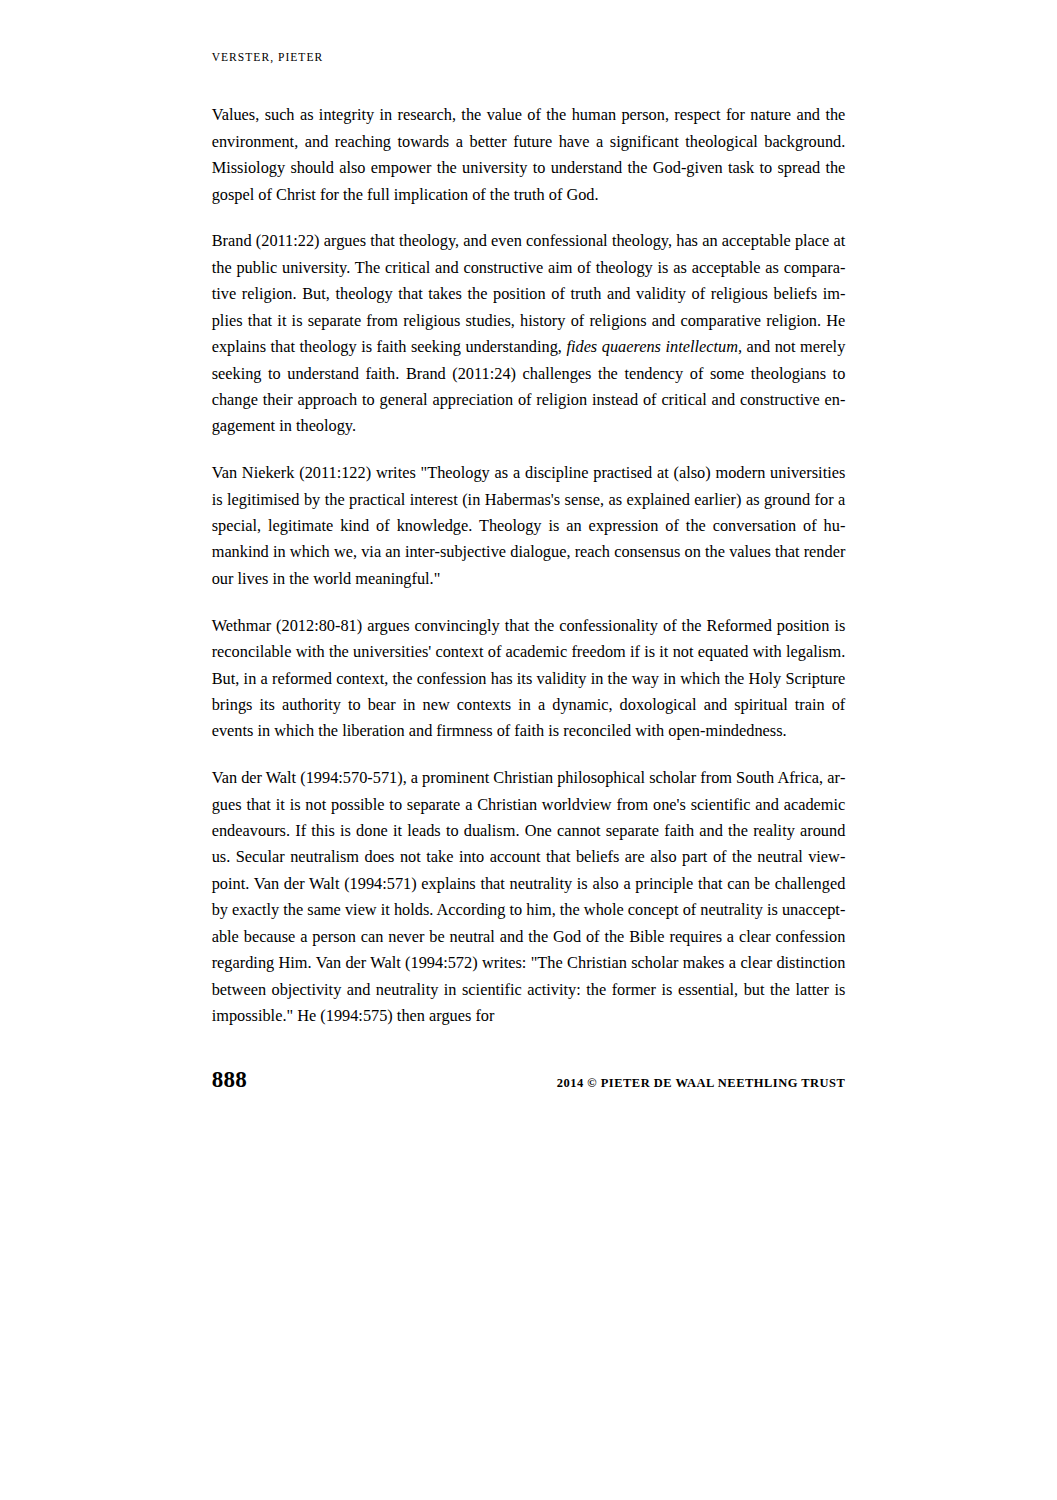Verster, Pieter
Values, such as integrity in research, the value of the human person, respect for nature and the environment, and reaching towards a better future have a significant theological background. Missiology should also empower the university to understand the God-given task to spread the gospel of Christ for the full implication of the truth of God.
Brand (2011:22) argues that theology, and even confessional theology, has an acceptable place at the public university. The critical and constructive aim of theology is as acceptable as comparative religion. But, theology that takes the position of truth and validity of religious beliefs implies that it is separate from religious studies, history of religions and comparative religion. He explains that theology is faith seeking understanding, fides quaerens intellectum, and not merely seeking to understand faith. Brand (2011:24) challenges the tendency of some theologians to change their approach to general appreciation of religion instead of critical and constructive engagement in theology.
Van Niekerk (2011:122) writes "Theology as a discipline practised at (also) modern universities is legitimised by the practical interest (in Habermas's sense, as explained earlier) as ground for a special, legitimate kind of knowledge. Theology is an expression of the conversation of humankind in which we, via an inter-subjective dialogue, reach consensus on the values that render our lives in the world meaningful."
Wethmar (2012:80-81) argues convincingly that the confessionality of the Reformed position is reconcilable with the universities' context of academic freedom if is it not equated with legalism. But, in a reformed context, the confession has its validity in the way in which the Holy Scripture brings its authority to bear in new contexts in a dynamic, doxological and spiritual train of events in which the liberation and firmness of faith is reconciled with open-mindedness.
Van der Walt (1994:570-571), a prominent Christian philosophical scholar from South Africa, argues that it is not possible to separate a Christian worldview from one's scientific and academic endeavours. If this is done it leads to dualism. One cannot separate faith and the reality around us. Secular neutralism does not take into account that beliefs are also part of the neutral viewpoint. Van der Walt (1994:571) explains that neutrality is also a principle that can be challenged by exactly the same view it holds. According to him, the whole concept of neutrality is unacceptable because a person can never be neutral and the God of the Bible requires a clear confession regarding Him. Van der Walt (1994:572) writes: "The Christian scholar makes a clear distinction between objectivity and neutrality in scientific activity: the former is essential, but the latter is impossible." He (1994:575) then argues for
888
2014 © Pieter de Waal Neethling Trust